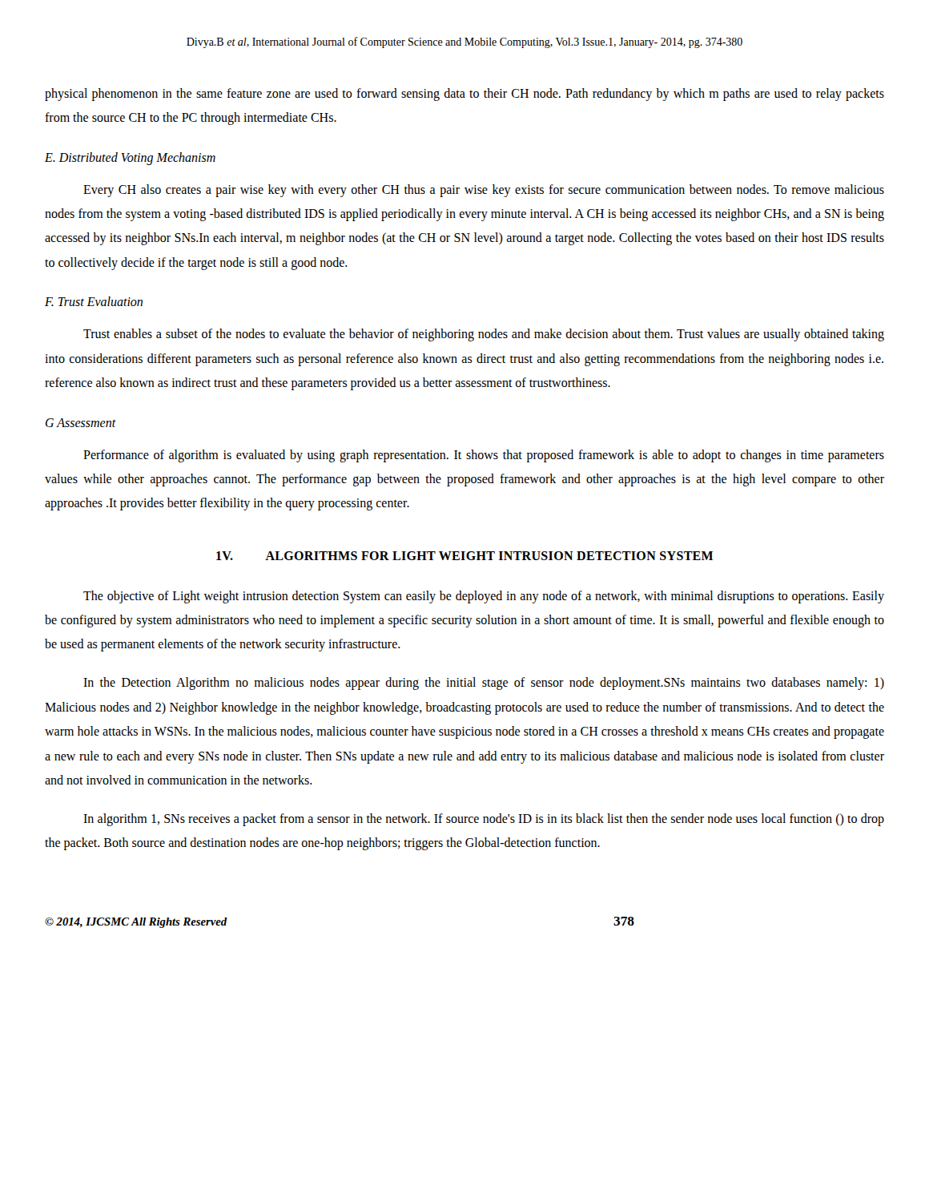Divya.B et al, International Journal of Computer Science and Mobile Computing, Vol.3 Issue.1, January- 2014, pg. 374-380
physical phenomenon in the same feature zone are used to forward sensing data to their CH node. Path redundancy by which m paths are used to relay packets from the source CH to the PC through intermediate CHs.
E. Distributed Voting Mechanism
Every CH also creates a pair wise key with every other CH thus a pair wise key exists for secure communication between nodes. To remove malicious nodes from the system a voting -based distributed IDS is applied periodically in every minute interval. A CH is being accessed its neighbor CHs, and a SN is being accessed by its neighbor SNs.In each interval, m neighbor nodes (at the CH or SN level) around a target node. Collecting the votes based on their host IDS results to collectively decide if the target node is still a good node.
F. Trust Evaluation
Trust enables a subset of the nodes to evaluate the behavior of neighboring nodes and make decision about them. Trust values are usually obtained taking into considerations different parameters such as personal reference also known as direct trust and also getting recommendations from the neighboring nodes i.e. reference also known as indirect trust and these parameters provided us a better assessment of trustworthiness.
G Assessment
Performance of algorithm is evaluated by using graph representation. It shows that proposed framework is able to adopt to changes in time parameters values while other approaches cannot. The performance gap between the proposed framework and other approaches is at the high level compare to other approaches .It provides better flexibility in the query processing center.
1V. Algorithms for Light Weight Intrusion Detection System
The objective of Light weight intrusion detection System can easily be deployed in any node of a network, with minimal disruptions to operations. Easily be configured by system administrators who need to implement a specific security solution in a short amount of time. It is small, powerful and flexible enough to be used as permanent elements of the network security infrastructure.
In the Detection Algorithm no malicious nodes appear during the initial stage of sensor node deployment.SNs maintains two databases namely: 1) Malicious nodes and 2) Neighbor knowledge in the neighbor knowledge, broadcasting protocols are used to reduce the number of transmissions. And to detect the warm hole attacks in WSNs. In the malicious nodes, malicious counter have suspicious node stored in a CH crosses a threshold x means CHs creates and propagate a new rule to each and every SNs node in cluster. Then SNs update a new rule and add entry to its malicious database and malicious node is isolated from cluster and not involved in communication in the networks.
In algorithm 1, SNs receives a packet from a sensor in the network. If source node's ID is in its black list then the sender node uses local function () to drop the packet. Both source and destination nodes are one-hop neighbors; triggers the Global-detection function.
© 2014, IJCSMC All Rights Reserved 378